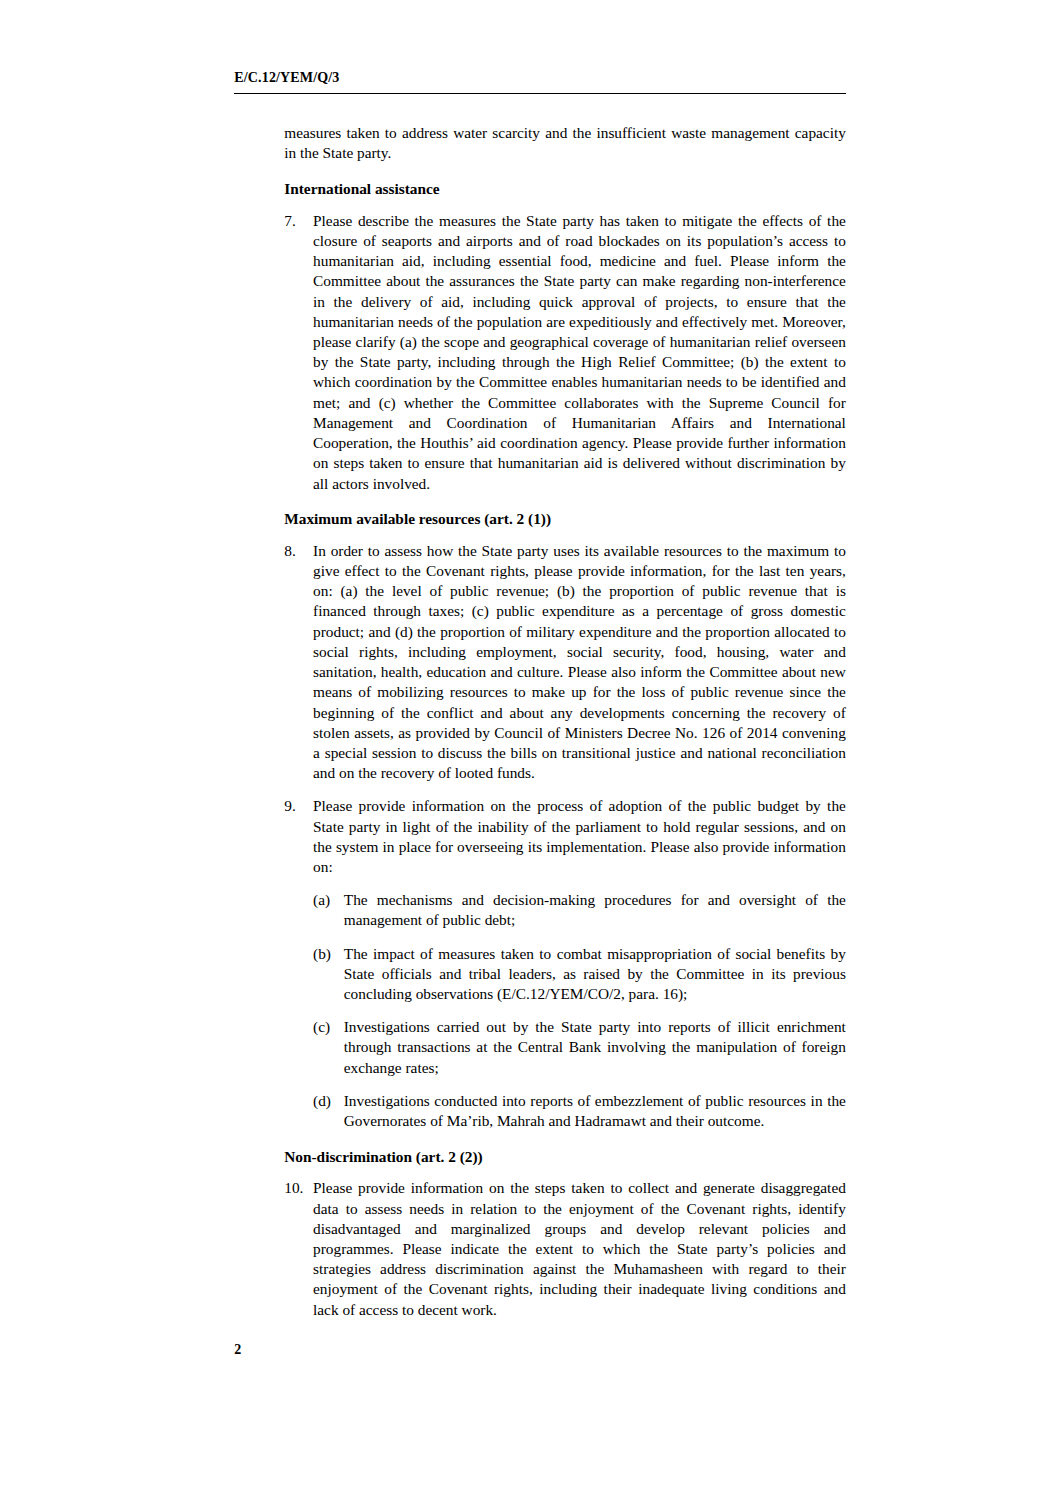E/C.12/YEM/Q/3
measures taken to address water scarcity and the insufficient waste management capacity in the State party.
International assistance
7. Please describe the measures the State party has taken to mitigate the effects of the closure of seaports and airports and of road blockades on its population’s access to humanitarian aid, including essential food, medicine and fuel. Please inform the Committee about the assurances the State party can make regarding non-interference in the delivery of aid, including quick approval of projects, to ensure that the humanitarian needs of the population are expeditiously and effectively met. Moreover, please clarify (a) the scope and geographical coverage of humanitarian relief overseen by the State party, including through the High Relief Committee; (b) the extent to which coordination by the Committee enables humanitarian needs to be identified and met; and (c) whether the Committee collaborates with the Supreme Council for Management and Coordination of Humanitarian Affairs and International Cooperation, the Houthis’ aid coordination agency. Please provide further information on steps taken to ensure that humanitarian aid is delivered without discrimination by all actors involved.
Maximum available resources (art. 2 (1))
8. In order to assess how the State party uses its available resources to the maximum to give effect to the Covenant rights, please provide information, for the last ten years, on: (a) the level of public revenue; (b) the proportion of public revenue that is financed through taxes; (c) public expenditure as a percentage of gross domestic product; and (d) the proportion of military expenditure and the proportion allocated to social rights, including employment, social security, food, housing, water and sanitation, health, education and culture. Please also inform the Committee about new means of mobilizing resources to make up for the loss of public revenue since the beginning of the conflict and about any developments concerning the recovery of stolen assets, as provided by Council of Ministers Decree No. 126 of 2014 convening a special session to discuss the bills on transitional justice and national reconciliation and on the recovery of looted funds.
9. Please provide information on the process of adoption of the public budget by the State party in light of the inability of the parliament to hold regular sessions, and on the system in place for overseeing its implementation. Please also provide information on:
(a) The mechanisms and decision-making procedures for and oversight of the management of public debt;
(b) The impact of measures taken to combat misappropriation of social benefits by State officials and tribal leaders, as raised by the Committee in its previous concluding observations (E/C.12/YEM/CO/2, para. 16);
(c) Investigations carried out by the State party into reports of illicit enrichment through transactions at the Central Bank involving the manipulation of foreign exchange rates;
(d) Investigations conducted into reports of embezzlement of public resources in the Governorates of Ma’rib, Mahrah and Hadramawt and their outcome.
Non-discrimination (art. 2 (2))
10. Please provide information on the steps taken to collect and generate disaggregated data to assess needs in relation to the enjoyment of the Covenant rights, identify disadvantaged and marginalized groups and develop relevant policies and programmes. Please indicate the extent to which the State party’s policies and strategies address discrimination against the Muhamasheen with regard to their enjoyment of the Covenant rights, including their inadequate living conditions and lack of access to decent work.
2